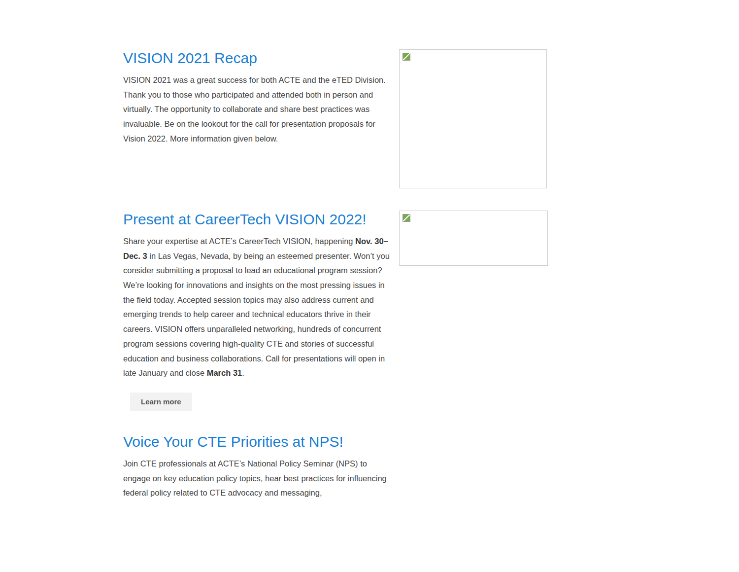VISION 2021 Recap
VISION 2021 was a great success for both ACTE and the eTED Division. Thank you to those who participated and attended both in person and virtually. The opportunity to collaborate and share best practices was invaluable. Be on the lookout for the call for presentation proposals for Vision 2022. More information given below.
Present at CareerTech VISION 2022!
Share your expertise at ACTE’s CareerTech VISION, happening Nov. 30–Dec. 3 in Las Vegas, Nevada, by being an esteemed presenter. Won’t you consider submitting a proposal to lead an educational program session? We’re looking for innovations and insights on the most pressing issues in the field today. Accepted session topics may also address current and emerging trends to help career and technical educators thrive in their careers. VISION offers unparalleled networking, hundreds of concurrent program sessions covering high-quality CTE and stories of successful education and business collaborations. Call for presentations will open in late January and close March 31.
Learn more
Voice Your CTE Priorities at NPS!
Join CTE professionals at ACTE’s National Policy Seminar (NPS) to engage on key education policy topics, hear best practices for influencing federal policy related to CTE advocacy and messaging,